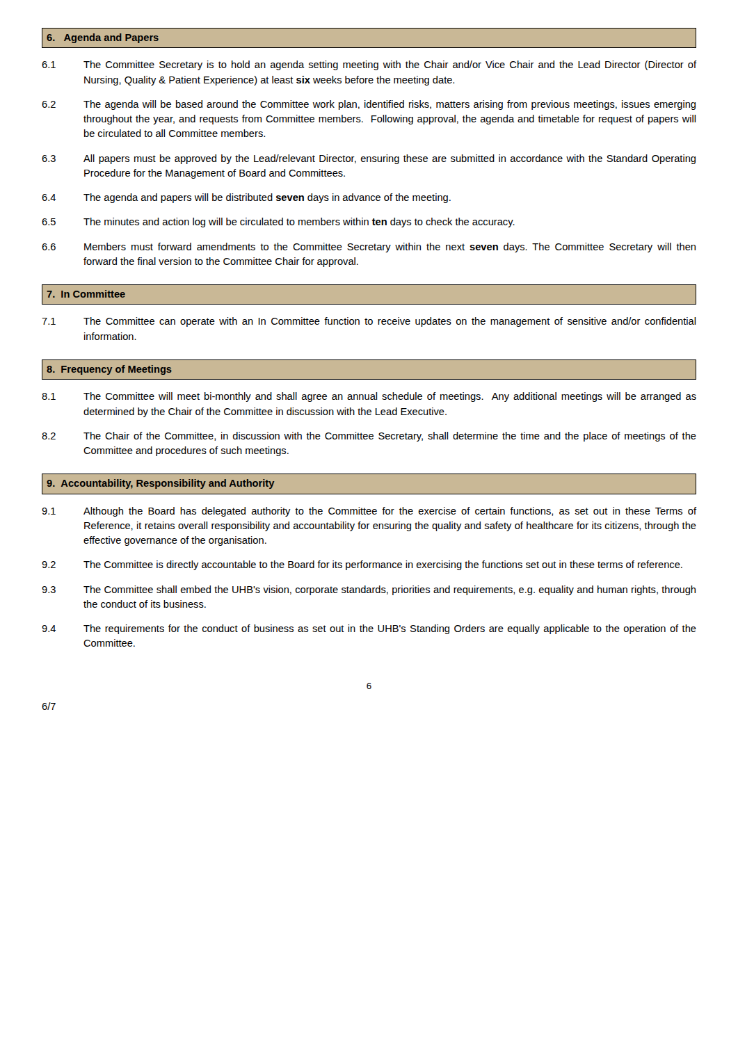6. Agenda and Papers
6.1
The Committee Secretary is to hold an agenda setting meeting with the Chair and/or Vice Chair and the Lead Director (Director of Nursing, Quality & Patient Experience) at least six weeks before the meeting date.
6.2
The agenda will be based around the Committee work plan, identified risks, matters arising from previous meetings, issues emerging throughout the year, and requests from Committee members. Following approval, the agenda and timetable for request of papers will be circulated to all Committee members.
6.3
All papers must be approved by the Lead/relevant Director, ensuring these are submitted in accordance with the Standard Operating Procedure for the Management of Board and Committees.
6.4
The agenda and papers will be distributed seven days in advance of the meeting.
6.5
The minutes and action log will be circulated to members within ten days to check the accuracy.
6.6
Members must forward amendments to the Committee Secretary within the next seven days. The Committee Secretary will then forward the final version to the Committee Chair for approval.
7. In Committee
7.1
The Committee can operate with an In Committee function to receive updates on the management of sensitive and/or confidential information.
8. Frequency of Meetings
8.1
The Committee will meet bi-monthly and shall agree an annual schedule of meetings. Any additional meetings will be arranged as determined by the Chair of the Committee in discussion with the Lead Executive.
8.2
The Chair of the Committee, in discussion with the Committee Secretary, shall determine the time and the place of meetings of the Committee and procedures of such meetings.
9. Accountability, Responsibility and Authority
9.1
Although the Board has delegated authority to the Committee for the exercise of certain functions, as set out in these Terms of Reference, it retains overall responsibility and accountability for ensuring the quality and safety of healthcare for its citizens, through the effective governance of the organisation.
9.2
The Committee is directly accountable to the Board for its performance in exercising the functions set out in these terms of reference.
9.3
The Committee shall embed the UHB's vision, corporate standards, priorities and requirements, e.g. equality and human rights, through the conduct of its business.
9.4
The requirements for the conduct of business as set out in the UHB's Standing Orders are equally applicable to the operation of the Committee.
6
6/7